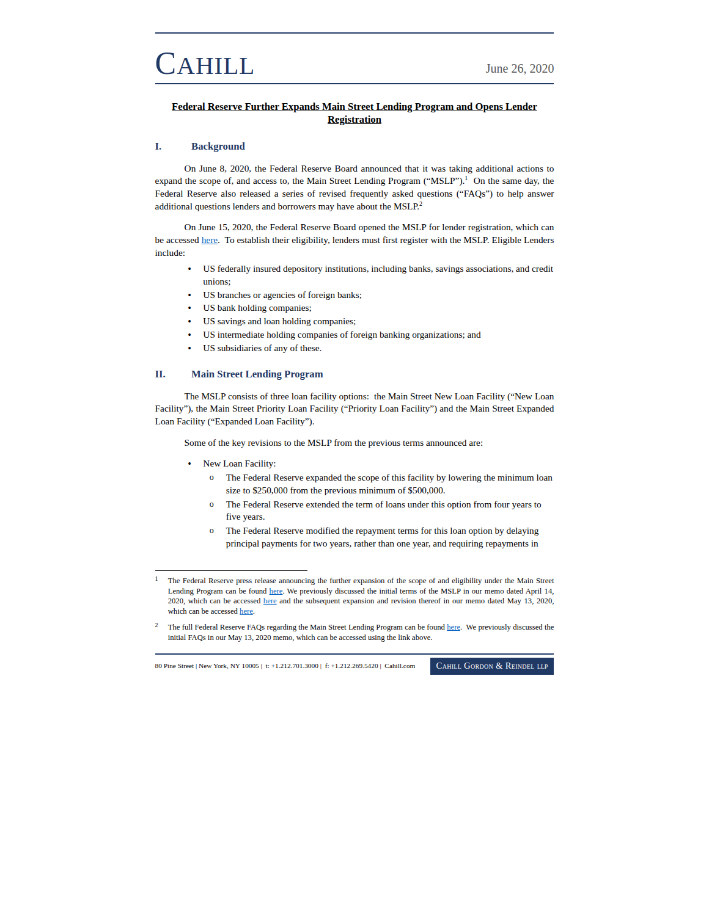Cahill
June 26, 2020
Federal Reserve Further Expands Main Street Lending Program and Opens Lender
Registration
I. Background
On June 8, 2020, the Federal Reserve Board announced that it was taking additional actions to expand the scope of, and access to, the Main Street Lending Program (“MSLP”).1 On the same day, the Federal Reserve also released a series of revised frequently asked questions (“FAQs”) to help answer additional questions lenders and borrowers may have about the MSLP.2
On June 15, 2020, the Federal Reserve Board opened the MSLP for lender registration, which can be accessed here. To establish their eligibility, lenders must first register with the MSLP. Eligible Lenders include:
US federally insured depository institutions, including banks, savings associations, and credit unions;
US branches or agencies of foreign banks;
US bank holding companies;
US savings and loan holding companies;
US intermediate holding companies of foreign banking organizations; and
US subsidiaries of any of these.
II. Main Street Lending Program
The MSLP consists of three loan facility options: the Main Street New Loan Facility (“New Loan Facility”), the Main Street Priority Loan Facility (“Priority Loan Facility”) and the Main Street Expanded Loan Facility (“Expanded Loan Facility”).
Some of the key revisions to the MSLP from the previous terms announced are:
New Loan Facility:
The Federal Reserve expanded the scope of this facility by lowering the minimum loan size to $250,000 from the previous minimum of $500,000.
The Federal Reserve extended the term of loans under this option from four years to five years.
The Federal Reserve modified the repayment terms for this loan option by delaying principal payments for two years, rather than one year, and requiring repayments in
1 The Federal Reserve press release announcing the further expansion of the scope of and eligibility under the Main Street Lending Program can be found here. We previously discussed the initial terms of the MSLP in our memo dated April 14, 2020, which can be accessed here and the subsequent expansion and revision thereof in our memo dated May 13, 2020, which can be accessed here.
2 The full Federal Reserve FAQs regarding the Main Street Lending Program can be found here. We previously discussed the initial FAQs in our May 13, 2020 memo, which can be accessed using the link above.
80 Pine Street | New York, NY 10005 | t: +1.212.701.3000 | f: +1.212.269.5420 | Cahill.com
Cahill Gordon & Reindel LLP